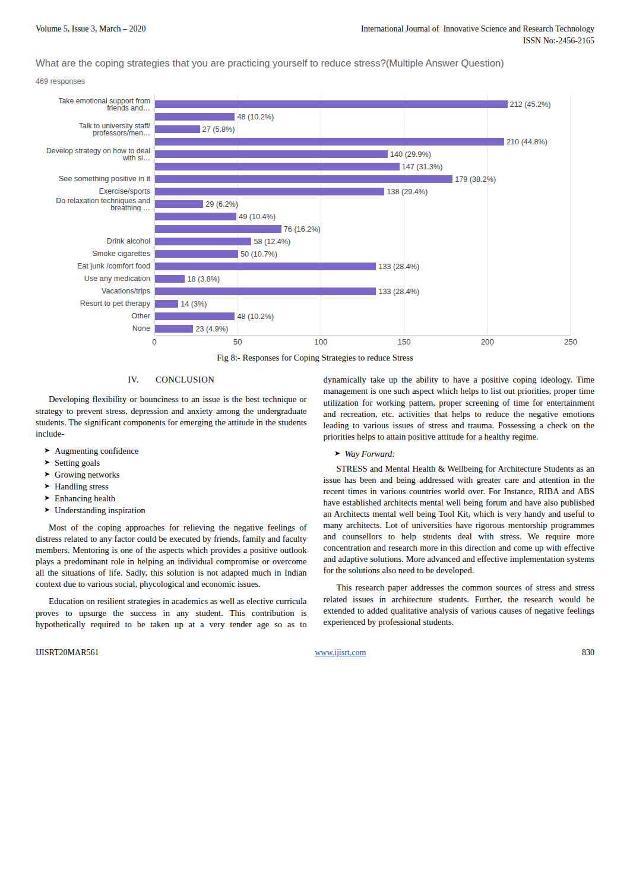Volume 5, Issue 3, March – 2020
International Journal of Innovative Science and Research Technology
ISSN No:-2456-2165
What are the coping strategies that you are practicing yourself to reduce stress?(Multiple Answer Question)
469 responses
Take emotional support from friends and…
212 (45.2%)
48 (10.2%)
Talk to university staff/ professors/men…
27 (5.8%)
210 (44.8%)
Develop strategy on how to deal with si…
140 (29.9%)
147 (31.3%)
See something positive in it
179 (38.2%)
Exercise/sports
138 (29.4%)
Do relaxation techniques and breathing …
29 (6.2%)
49 (10.4%)
76 (16.2%)
Drink alcohol
58 (12.4%)
Smoke cigarettes
50 (10.7%)
Eat junk /comfort food
133 (28.4%)
Use any medication
18 (3.8%)
Vacations/trips
133 (28.4%)
Resort to pet therapy
14 (3%)
Other
48 (10.2%)
None
23 (4.9%)
0 50 100 150 200 250
Fig 8:- Responses for Coping Strategies to reduce Stress
IV. CONCLUSION
Developing flexibility or bounciness to an issue is the best technique or strategy to prevent stress, depression and anxiety among the undergraduate students. The significant components for emerging the attitude in the students include-
Augmenting confidence
Setting goals
Growing networks
Handling stress
Enhancing health
Understanding inspiration
Most of the coping approaches for relieving the negative feelings of distress related to any factor could be executed by friends, family and faculty members. Mentoring is one of the aspects which provides a positive outlook plays a predominant role in helping an individual compromise or overcome all the situations of life. Sadly, this solution is not adapted much in Indian context due to various social, phycological and economic issues.
Education on resilient strategies in academics as well as elective curricula proves to upsurge the success in any student. This contribution is hypothetically required to be taken up at a very tender age so as to dynamically take up the ability to have a positive coping ideology. Time management is one such aspect which helps to list out priorities, proper time utilization for working pattern, proper screening of time for entertainment and recreation, etc. activities that helps to reduce the negative emotions leading to various issues of stress and trauma. Possessing a check on the priorities helps to attain positive attitude for a healthy regime.
Way Forward:
STRESS and Mental Health & Wellbeing for Architecture Students as an issue has been and being addressed with greater care and attention in the recent times in various countries world over. For Instance, RIBA and ABS have established architects mental well being forum and have also published an Architects mental well being Tool Kit, which is very handy and useful to many architects. Lot of universities have rigorous mentorship programmes and counsellors to help students deal with stress. We require more concentration and research more in this direction and come up with effective and adaptive solutions. More advanced and effective implementation systems for the solutions also need to be developed.
This research paper addresses the common sources of stress and stress related issues in architecture students. Further, the research would be extended to added qualitative analysis of various causes of negative feelings experienced by professional students.
IJISRT20MAR561
www.ijisrt.com
830